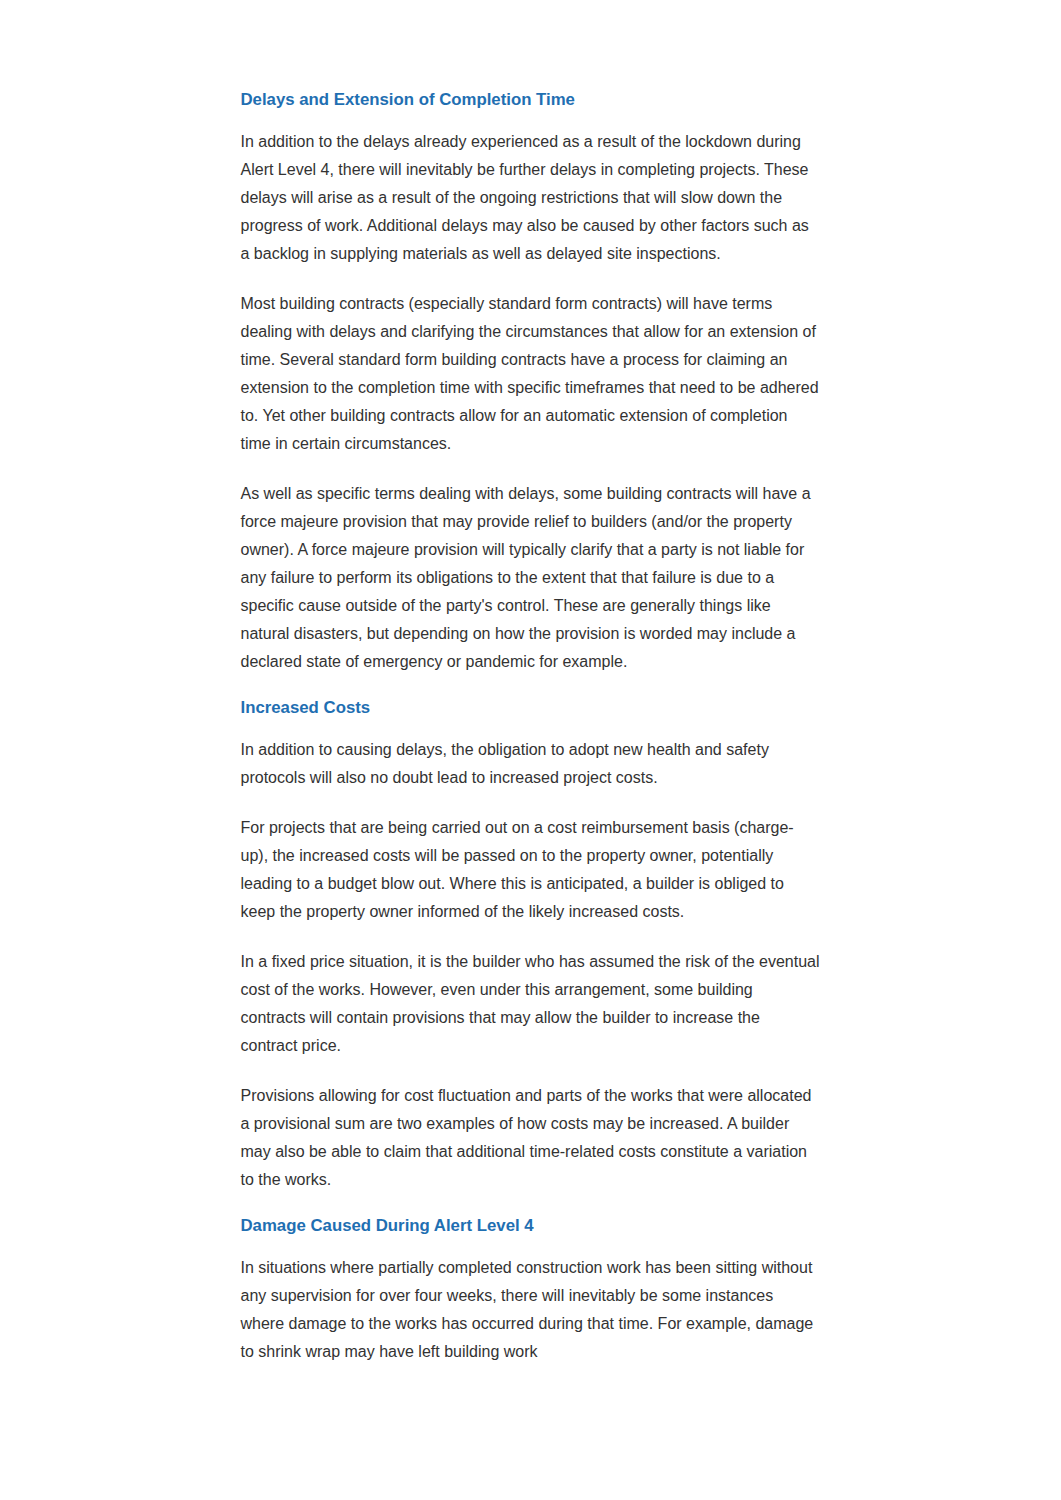Delays and Extension of Completion Time
In addition to the delays already experienced as a result of the lockdown during Alert Level 4, there will inevitably be further delays in completing projects. These delays will arise as a result of the ongoing restrictions that will slow down the progress of work. Additional delays may also be caused by other factors such as a backlog in supplying materials as well as delayed site inspections.
Most building contracts (especially standard form contracts) will have terms dealing with delays and clarifying the circumstances that allow for an extension of time. Several standard form building contracts have a process for claiming an extension to the completion time with specific timeframes that need to be adhered to. Yet other building contracts allow for an automatic extension of completion time in certain circumstances.
As well as specific terms dealing with delays, some building contracts will have a force majeure provision that may provide relief to builders (and/or the property owner). A force majeure provision will typically clarify that a party is not liable for any failure to perform its obligations to the extent that that failure is due to a specific cause outside of the party's control. These are generally things like natural disasters, but depending on how the provision is worded may include a declared state of emergency or pandemic for example.
Increased Costs
In addition to causing delays, the obligation to adopt new health and safety protocols will also no doubt lead to increased project costs.
For projects that are being carried out on a cost reimbursement basis (charge-up), the increased costs will be passed on to the property owner, potentially leading to a budget blow out. Where this is anticipated, a builder is obliged to keep the property owner informed of the likely increased costs.
In a fixed price situation, it is the builder who has assumed the risk of the eventual cost of the works. However, even under this arrangement, some building contracts will contain provisions that may allow the builder to increase the contract price.
Provisions allowing for cost fluctuation and parts of the works that were allocated a provisional sum are two examples of how costs may be increased. A builder may also be able to claim that additional time-related costs constitute a variation to the works.
Damage Caused During Alert Level 4
In situations where partially completed construction work has been sitting without any supervision for over four weeks, there will inevitably be some instances where damage to the works has occurred during that time. For example, damage to shrink wrap may have left building work